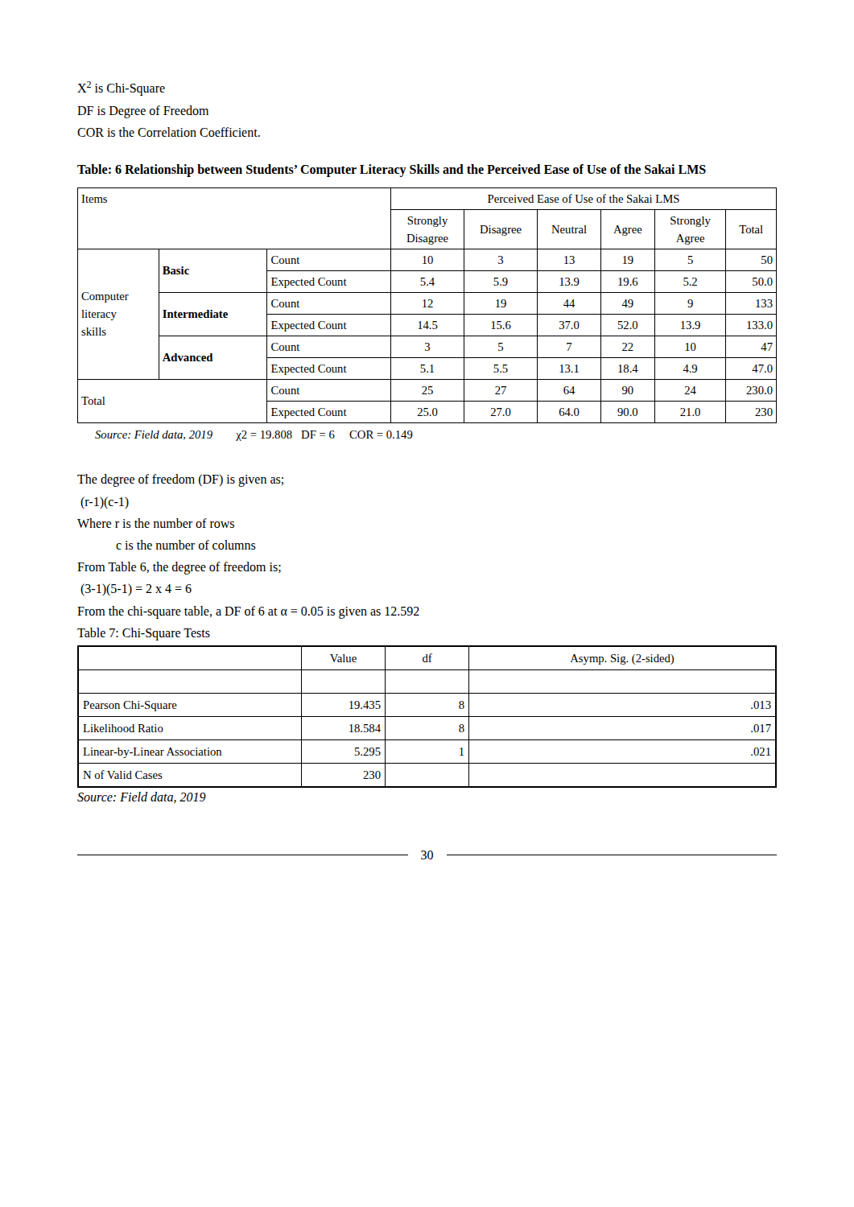X2 is Chi-Square
DF is Degree of Freedom
COR is the Correlation Coefficient.
Table: 6 Relationship between Students’ Computer Literacy Skills and the Perceived Ease of Use of the Sakai LMS
| Items | Perceived Ease of Use of the Sakai LMS |
| Strongly Disagree | Disagree | Neutral | Agree | Strongly Agree | Total |
| Computer literacy skills | Basic | Count | 10 | 3 | 13 | 19 | 5 | 50 |
| Expected Count | 5.4 | 5.9 | 13.9 | 19.6 | 5.2 | 50.0 |
| Intermediate | Count | 12 | 19 | 44 | 49 | 9 | 133 |
| Expected Count | 14.5 | 15.6 | 37.0 | 52.0 | 13.9 | 133.0 |
| Advanced | Count | 3 | 5 | 7 | 22 | 10 | 47 |
| Expected Count | 5.1 | 5.5 | 13.1 | 18.4 | 4.9 | 47.0 |
| Total | Count | 25 | 27 | 64 | 90 | 24 | 230.0 |
| Expected Count | 25.0 | 27.0 | 64.0 | 90.0 | 21.0 | 230 |
Source: Field data, 2019 χ2 = 19.808 DF = 6 COR = 0.149
The degree of freedom (DF) is given as;
(r-1)(c-1)
Where r is the number of rows
c is the number of columns
From Table 6, the degree of freedom is;
(3-1)(5-1) = 2 x 4 = 6
From the chi-square table, a DF of 6 at α = 0.05 is given as 12.592
Table 7: Chi-Square Tests
| | Value | df | Asymp. Sig. (2-sided) |
| --- | --- | --- | --- |
| Pearson Chi-Square | 19.435 | 8 | .013 |
| Likelihood Ratio | 18.584 | 8 | .017 |
| Linear-by-Linear Association | 5.295 | 1 | .021 |
| N of Valid Cases | 230 | | |
Source: Field data, 2019
30